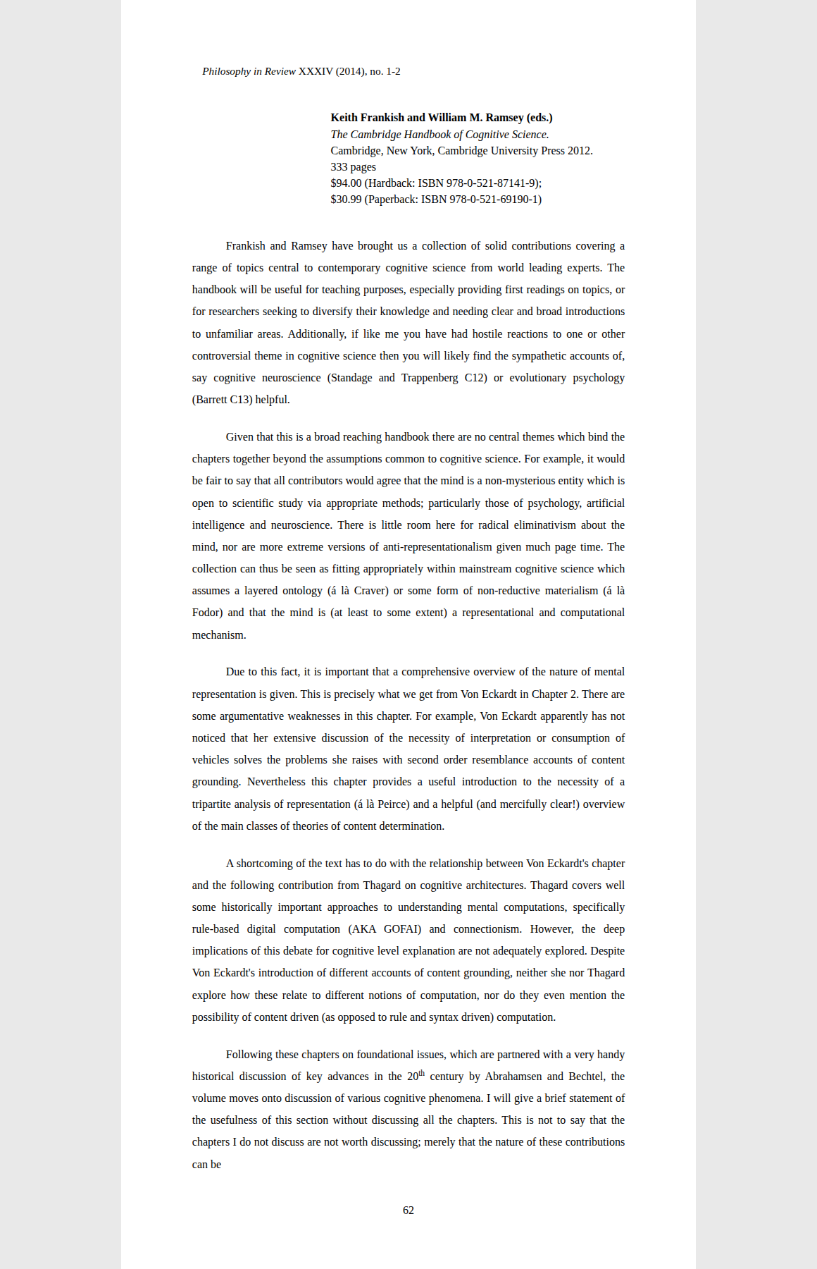Philosophy in Review XXXIV (2014), no. 1-2
Keith Frankish and William M. Ramsey (eds.)
The Cambridge Handbook of Cognitive Science.
Cambridge, New York, Cambridge University Press 2012.
333 pages
$94.00 (Hardback: ISBN 978-0-521-87141-9);
$30.99 (Paperback: ISBN 978-0-521-69190-1)
Frankish and Ramsey have brought us a collection of solid contributions covering a range of topics central to contemporary cognitive science from world leading experts. The handbook will be useful for teaching purposes, especially providing first readings on topics, or for researchers seeking to diversify their knowledge and needing clear and broad introductions to unfamiliar areas. Additionally, if like me you have had hostile reactions to one or other controversial theme in cognitive science then you will likely find the sympathetic accounts of, say cognitive neuroscience (Standage and Trappenberg C12) or evolutionary psychology (Barrett C13) helpful.
Given that this is a broad reaching handbook there are no central themes which bind the chapters together beyond the assumptions common to cognitive science. For example, it would be fair to say that all contributors would agree that the mind is a non-mysterious entity which is open to scientific study via appropriate methods; particularly those of psychology, artificial intelligence and neuroscience. There is little room here for radical eliminativism about the mind, nor are more extreme versions of anti-representationalism given much page time. The collection can thus be seen as fitting appropriately within mainstream cognitive science which assumes a layered ontology (á là Craver) or some form of non-reductive materialism (á là Fodor) and that the mind is (at least to some extent) a representational and computational mechanism.
Due to this fact, it is important that a comprehensive overview of the nature of mental representation is given. This is precisely what we get from Von Eckardt in Chapter 2. There are some argumentative weaknesses in this chapter. For example, Von Eckardt apparently has not noticed that her extensive discussion of the necessity of interpretation or consumption of vehicles solves the problems she raises with second order resemblance accounts of content grounding. Nevertheless this chapter provides a useful introduction to the necessity of a tripartite analysis of representation (á là Peirce) and a helpful (and mercifully clear!) overview of the main classes of theories of content determination.
A shortcoming of the text has to do with the relationship between Von Eckardt's chapter and the following contribution from Thagard on cognitive architectures. Thagard covers well some historically important approaches to understanding mental computations, specifically rule-based digital computation (AKA GOFAI) and connectionism. However, the deep implications of this debate for cognitive level explanation are not adequately explored. Despite Von Eckardt's introduction of different accounts of content grounding, neither she nor Thagard explore how these relate to different notions of computation, nor do they even mention the possibility of content driven (as opposed to rule and syntax driven) computation.
Following these chapters on foundational issues, which are partnered with a very handy historical discussion of key advances in the 20th century by Abrahamsen and Bechtel, the volume moves onto discussion of various cognitive phenomena. I will give a brief statement of the usefulness of this section without discussing all the chapters. This is not to say that the chapters I do not discuss are not worth discussing; merely that the nature of these contributions can be
62